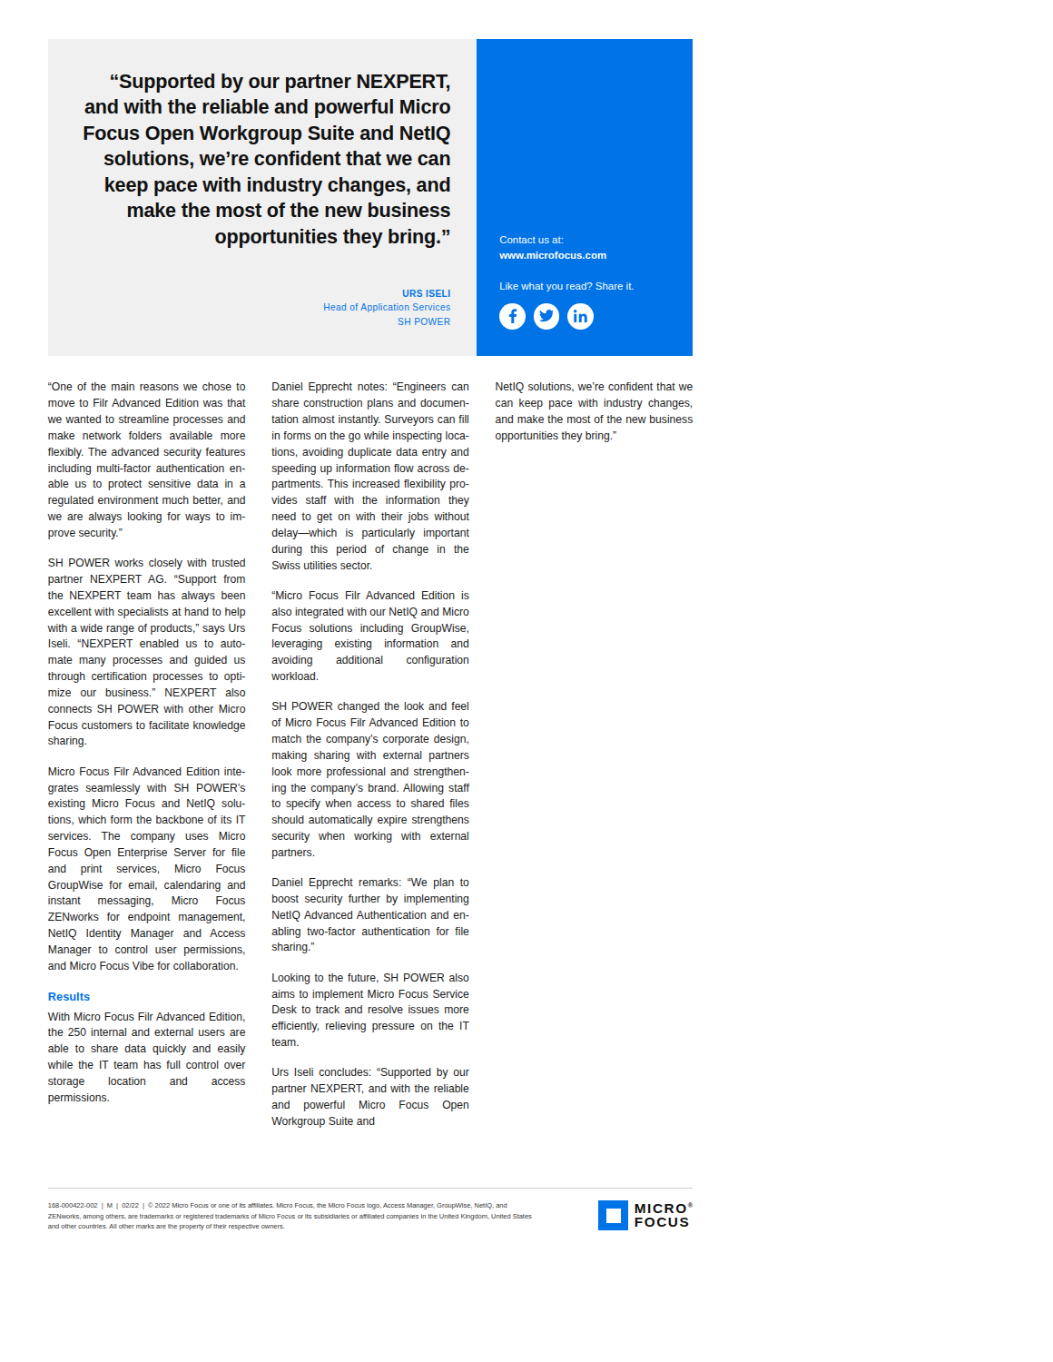“Supported by our partner NEXPERT, and with the reliable and powerful Micro Focus Open Workgroup Suite and NetIQ solutions, we’re confident that we can keep pace with industry changes, and make the most of the new business opportunities they bring.”
URS ISELI
Head of Application Services
SH POWER
Contact us at: www.microfocus.com
Like what you read? Share it.
“One of the main reasons we chose to move to Filr Advanced Edition was that we wanted to streamline processes and make network folders available more flexibly. The advanced security features including multi-factor authentication enable us to protect sensitive data in a regulated environment much better, and we are always looking for ways to improve security.”
SH POWER works closely with trusted partner NEXPERT AG. “Support from the NEXPERT team has always been excellent with specialists at hand to help with a wide range of products,” says Urs Iseli. “NEXPERT enabled us to automate many processes and guided us through certification processes to optimize our business.” NEXPERT also connects SH POWER with other Micro Focus customers to facilitate knowledge sharing.
Micro Focus Filr Advanced Edition integrates seamlessly with SH POWER’s existing Micro Focus and NetIQ solutions, which form the backbone of its IT services. The company uses Micro Focus Open Enterprise Server for file and print services, Micro Focus GroupWise for email, calendaring and instant messaging, Micro Focus ZENworks for endpoint management, NetIQ Identity Manager and Access Manager to control user permissions, and Micro Focus Vibe for collaboration.
Results
With Micro Focus Filr Advanced Edition, the 250 internal and external users are able to share data quickly and easily while the IT team has full control over storage location and access permissions.
Daniel Epprecht notes: “Engineers can share construction plans and documentation almost instantly. Surveyors can fill in forms on the go while inspecting locations, avoiding duplicate data entry and speeding up information flow across departments. This increased flexibility provides staff with the information they need to get on with their jobs without delay—which is particularly important during this period of change in the Swiss utilities sector.
“Micro Focus Filr Advanced Edition is also integrated with our NetIQ and Micro Focus solutions including GroupWise, leveraging existing information and avoiding additional configuration workload.
SH POWER changed the look and feel of Micro Focus Filr Advanced Edition to match the company’s corporate design, making sharing with external partners look more professional and strengthening the company’s brand. Allowing staff to specify when access to shared files should automatically expire strengthens security when working with external partners.
Daniel Epprecht remarks: “We plan to boost security further by implementing NetIQ Advanced Authentication and enabling two-factor authentication for file sharing.”
Looking to the future, SH POWER also aims to implement Micro Focus Service Desk to track and resolve issues more efficiently, relieving pressure on the IT team.
Urs Iseli concludes: “Supported by our partner NEXPERT, and with the reliable and powerful Micro Focus Open Workgroup Suite and
NetIQ solutions, we’re confident that we can keep pace with industry changes, and make the most of the new business opportunities they bring.”
168-000422-002 | M | 02/22 | © 2022 Micro Focus or one of its affiliates. Micro Focus, the Micro Focus logo, Access Manager, GroupWise, NetIQ, and ZENworks, among others, are trademarks or registered trademarks of Micro Focus or its subsidiaries or affiliated companies in the United Kingdom, United States and other countries. All other marks are the property of their respective owners.
MICRO®
FOCUS